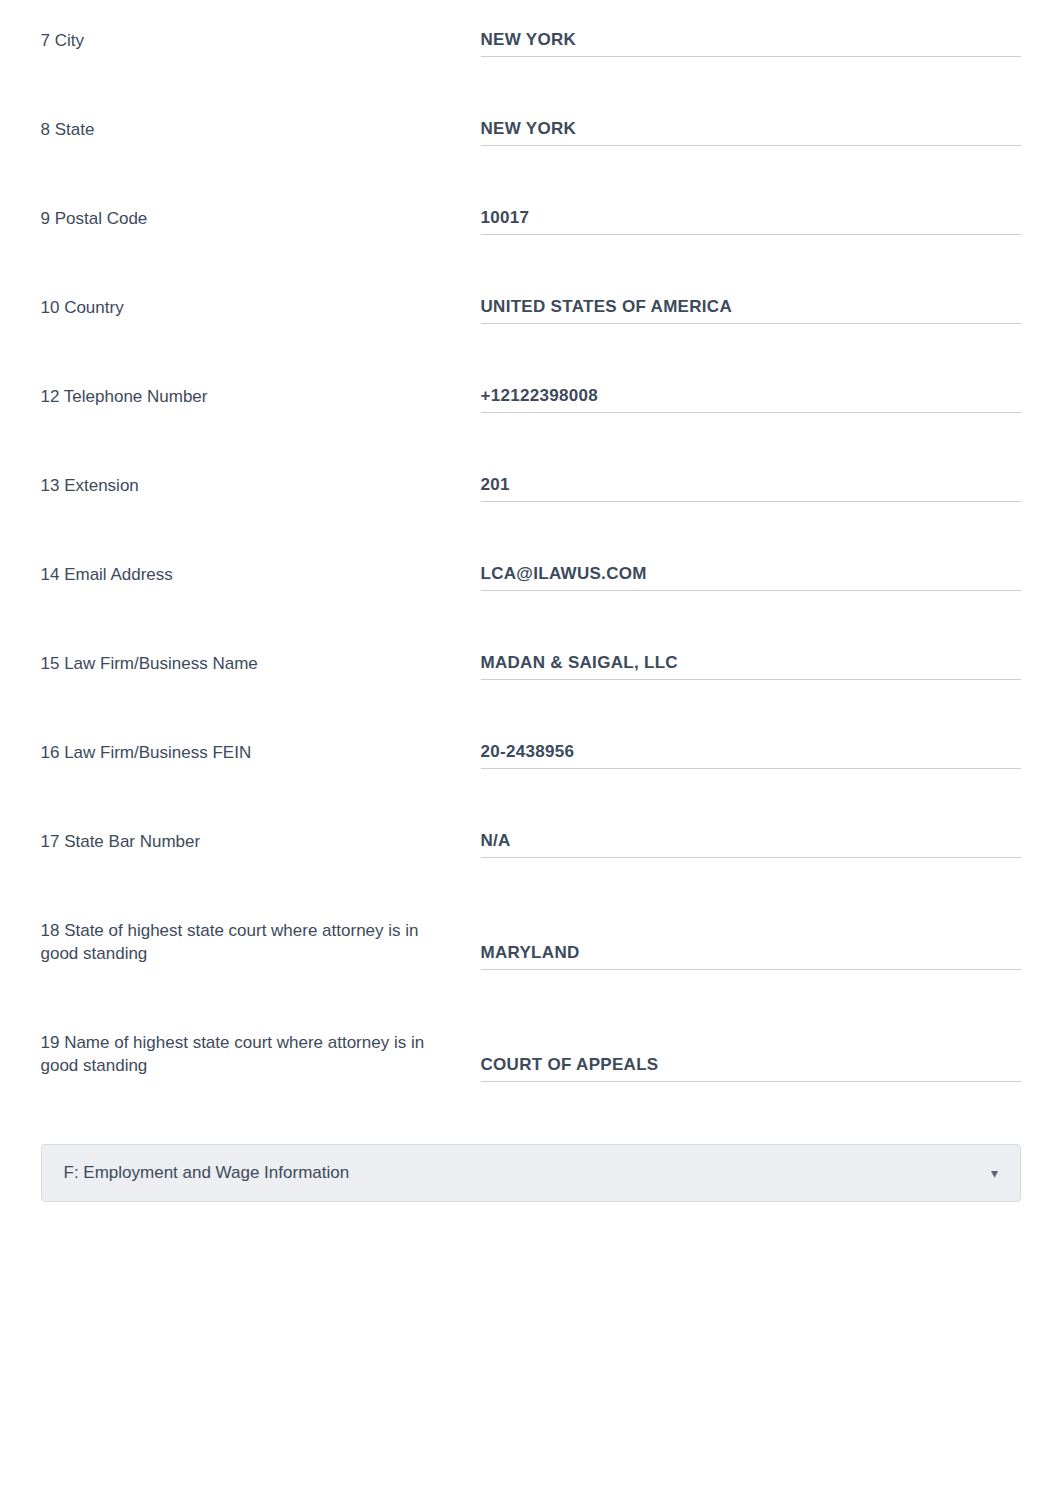7 City
NEW YORK
8 State
NEW YORK
9 Postal Code
10017
10 Country
UNITED STATES OF AMERICA
12 Telephone Number
+12122398008
13 Extension
201
14 Email Address
LCA@ILAWUS.COM
15 Law Firm/Business Name
MADAN & SAIGAL, LLC
16 Law Firm/Business FEIN
20-2438956
17 State Bar Number
N/A
18 State of highest state court where attorney is in good standing
MARYLAND
19 Name of highest state court where attorney is in good standing
COURT OF APPEALS
F: Employment and Wage Information ▾